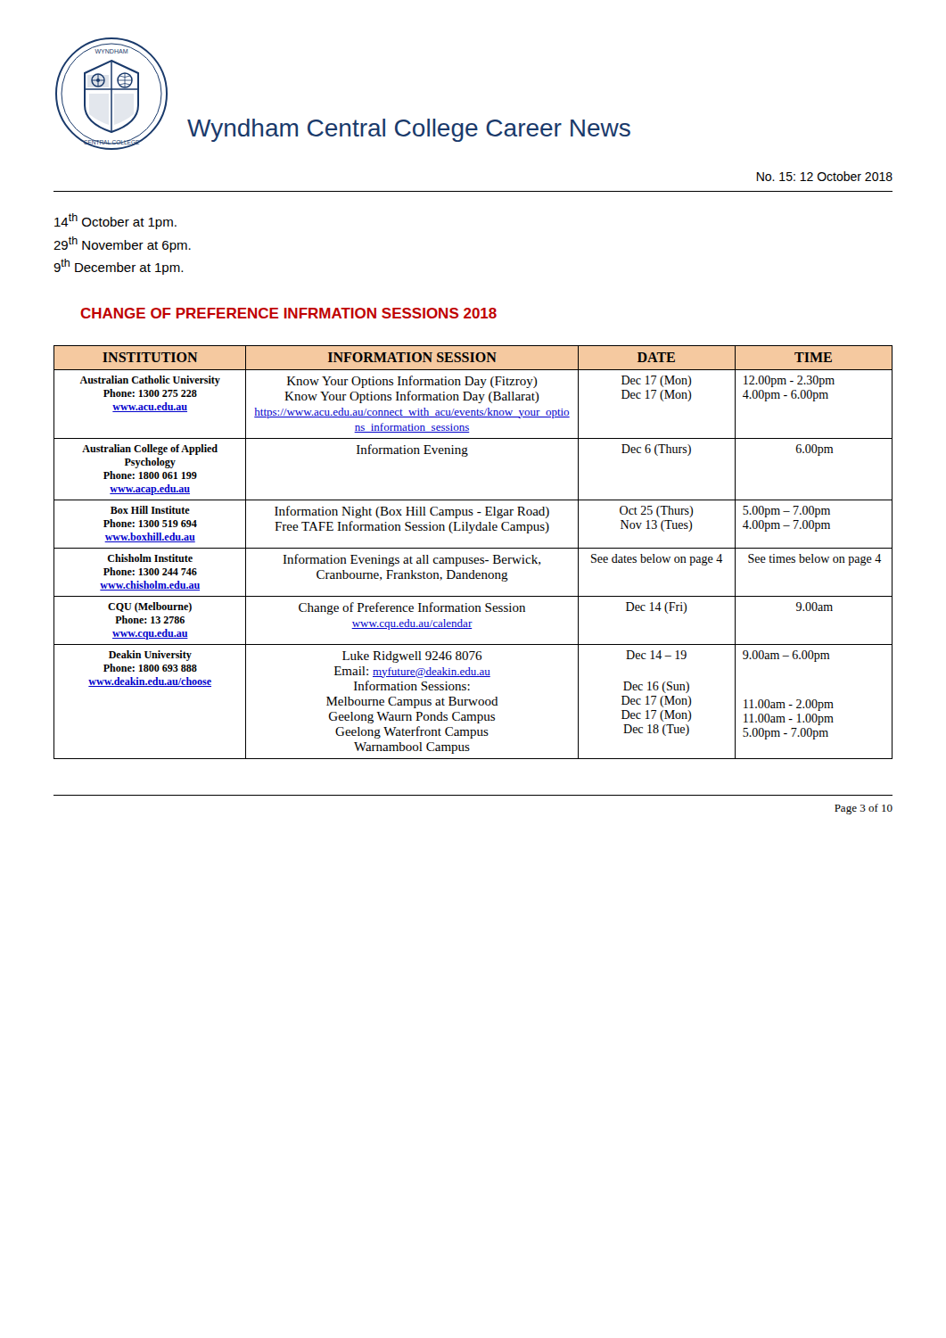WYNDHAM CENTRAL COLLEGE
Wyndham Central College Career News
No. 15: 12 October 2018
14th October at 1pm.
29th November at 6pm.
9th December at 1pm.
CHANGE OF PREFERENCE INFRMATION SESSIONS 2018
| INSTITUTION | INFORMATION SESSION | DATE | TIME |
| --- | --- | --- | --- |
| Australian Catholic University Phone: 1300 275 228 www.acu.edu.au | Know Your Options Information Day (Fitzroy) Know Your Options Information Day (Ballarat) https://www.acu.edu.au/connect_with_acu/events/know_your_options_information_sessions | Dec 17 (Mon) Dec 17 (Mon) | 12.00pm - 2.30pm 4.00pm - 6.00pm |
| Australian College of Applied Psychology Phone: 1800 061 199 www.acap.edu.au | Information Evening | Dec 6 (Thurs) | 6.00pm |
| Box Hill Institute Phone: 1300 519 694 www.boxhill.edu.au | Information Night (Box Hill Campus - Elgar Road) Free TAFE Information Session (Lilydale Campus) | Oct 25 (Thurs) Nov 13 (Tues) | 5.00pm – 7.00pm 4.00pm – 7.00pm |
| Chisholm Institute Phone: 1300 244 746 www.chisholm.edu.au | Information Evenings at all campuses- Berwick, Cranbourne, Frankston, Dandenong | See dates below on page 4 | See times below on page 4 |
| CQU (Melbourne) Phone: 13 2786 www.cqu.edu.au | Change of Preference Information Session www.cqu.edu.au/calendar | Dec 14 (Fri) | 9.00am |
| Deakin University Phone: 1800 693 888 www.deakin.edu.au/choose | Luke Ridgwell 9246 8076 Email: myfuture@deakin.edu.au Information Sessions: Melbourne Campus at Burwood Geelong Waurn Ponds Campus Geelong Waterfront Campus Warnambool Campus | Dec 14 – 19 Dec 16 (Sun) Dec 17 (Mon) Dec 17 (Mon) Dec 18 (Tue) | 9.00am – 6.00pm 11.00am - 2.00pm 11.00am - 1.00pm 5.00pm - 7.00pm |
Page 3 of 10